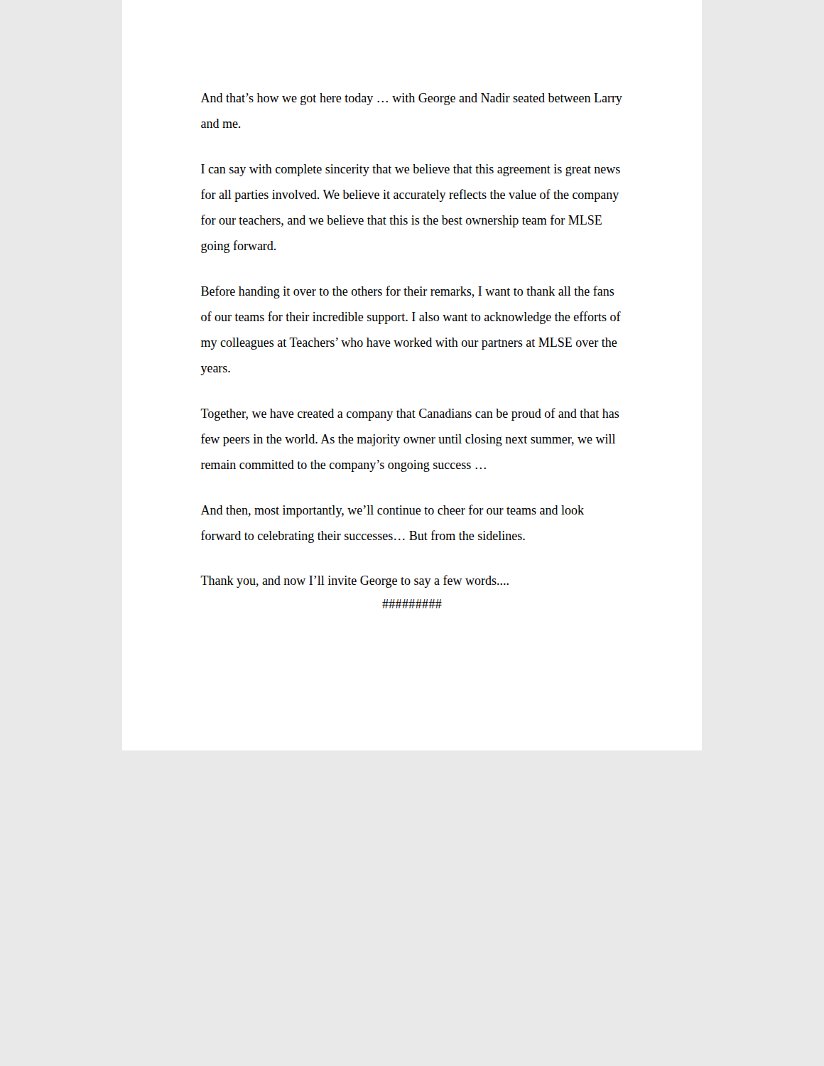And that’s how we got here today … with George and Nadir seated between Larry and me.
I can say with complete sincerity that we believe that this agreement is great news for all parties involved. We believe it accurately reflects the value of the company for our teachers, and we believe that this is the best ownership team for MLSE going forward.
Before handing it over to the others for their remarks, I want to thank all the fans of our teams for their incredible support. I also want to acknowledge the efforts of my colleagues at Teachers’ who have worked with our partners at MLSE over the years.
Together, we have created a company that Canadians can be proud of and that has few peers in the world. As the majority owner until closing next summer, we will remain committed to the company’s ongoing success …
And then, most importantly, we’ll continue to cheer for our teams and look forward to celebrating their successes… But from the sidelines.
Thank you, and now I’ll invite George to say a few words....
#########